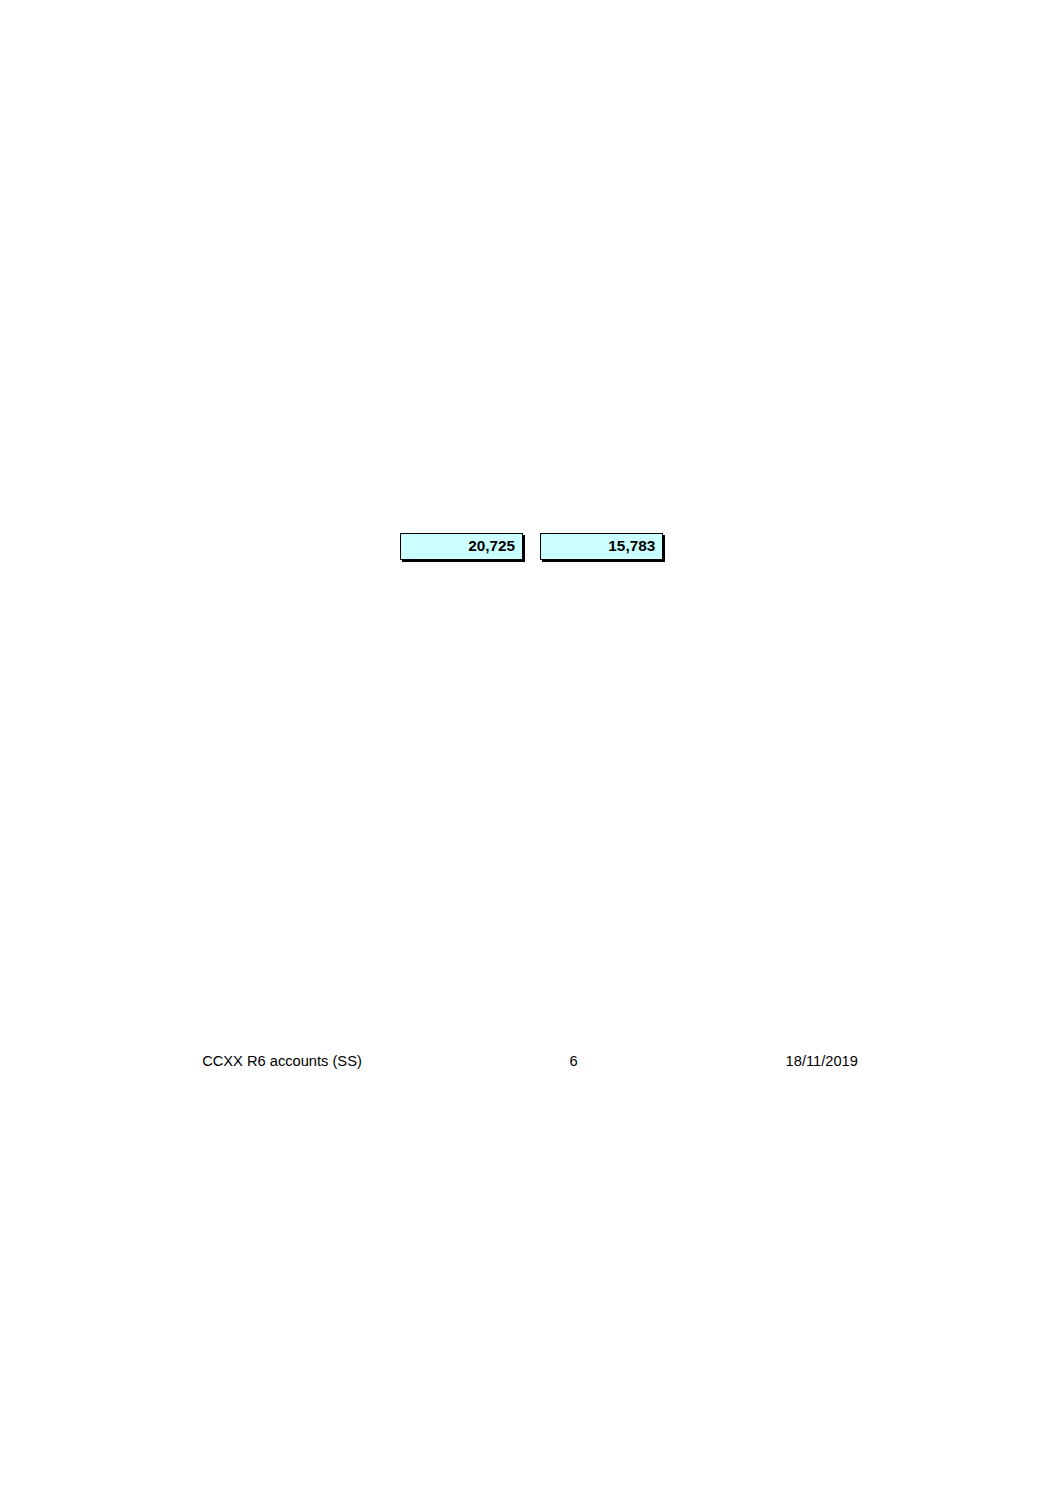20,725
15,783
CCXX R6 accounts (SS)
6
18/11/2019